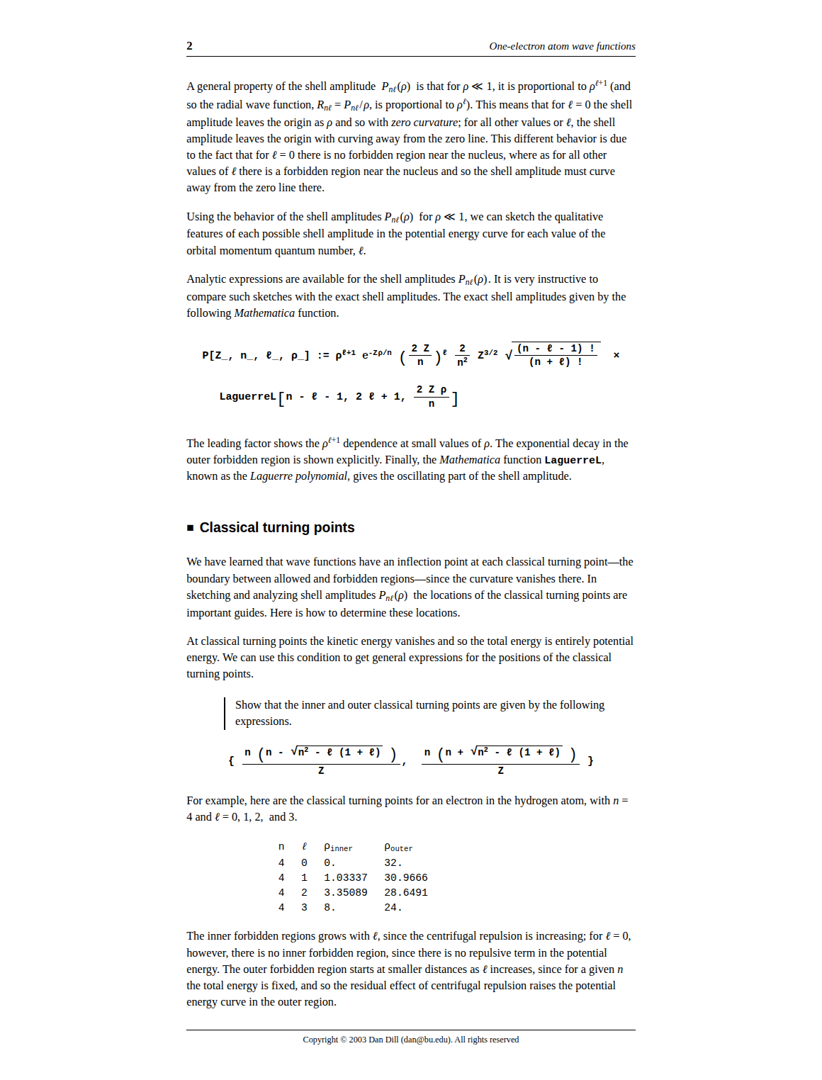2
One-electron atom wave functions
A general property of the shell amplitude Pnℓ (ρ) is that for ρ ≪ 1, it is proportional to ρℓ+1 (and so the radial wave function, Rnℓ = Pnℓ / ρ, is proportional to ρℓ). This means that for ℓ = 0 the shell amplitude leaves the origin as ρ and so with zero curvature; for all other values or ℓ, the shell amplitude leaves the origin with curving away from the zero line. This different behavior is due to the fact that for ℓ = 0 there is no forbidden region near the nucleus, where as for all other values of ℓ there is a forbidden region near the nucleus and so the shell amplitude must curve away from the zero line there.
Using the behavior of the shell amplitudes Pnℓ (ρ) for ρ ≪ 1, we can sketch the qualitative features of each possible shell amplitude in the potential energy curve for each value of the orbital momentum quantum number, ℓ.
Analytic expressions are available for the shell amplitudes Pnℓ (ρ) . It is very instructive to compare such sketches with the exact shell amplitudes. The exact shell amplitudes given by the following Mathematica function.
P[Z_, n_, ℓ_, ρ_] := ρℓ+1 ℮-Z ρ/n (2 Z n) ℓ 2 n2 Z3/2 (n - ℓ - 1) !(n + ℓ) ! × LaguerreL[n - ℓ - 1, 2 ℓ + 1, 2 Z ρ n]
The leading factor shows the ρℓ+1 dependence at small values of ρ. The exponential decay in the outer forbidden region is shown explicitly. Finally, the Mathematica function LaguerreL, known as the Laguerre polynomial, gives the oscillating part of the shell amplitude.
■Classical turning points
We have learned that wave functions have an inflection point at each classical turning point—the boundary between allowed and forbidden regions—since the curvature vanishes there. In sketching and analyzing shell amplitudes Pnℓ (ρ) the locations of the classical turning points are important guides. Here is how to determine these locations.
At classical turning points the kinetic energy vanishes and so the total energy is entirely potential energy. We can use this condition to get general expressions for the positions of the classical turning points.
Show that the inner and outer classical turning points are given by the following expressions.
{ n (n - n2 - ℓ (1 + ℓ) ) Z, n (n + n2 - ℓ (1 + ℓ) ) Z }
For example, here are the classical turning points for an electron in the hydrogen atom, with n = 4 and ℓ = 0, 1, 2, and 3.
| n | ℓ | ρ inner | ρ outer |
| --- | --- | --- | --- |
| 4 | 0 | 0. | 32. |
| 4 | 1 | 1.03337 | 30.9666 |
| 4 | 2 | 3.35089 | 28.6491 |
| 4 | 3 | 8. | 24. |
The inner forbidden regions grows with ℓ, since the centrifugal repulsion is increasing; for ℓ = 0, however, there is no inner forbidden region, since there is no repulsive term in the potential energy. The outer forbidden region starts at smaller distances as ℓ increases, since for a given n the total energy is fixed, and so the residual effect of centrifugal repulsion raises the potential energy curve in the outer region.
Copyright © 2003 Dan Dill (dan@bu.edu). All rights reserved